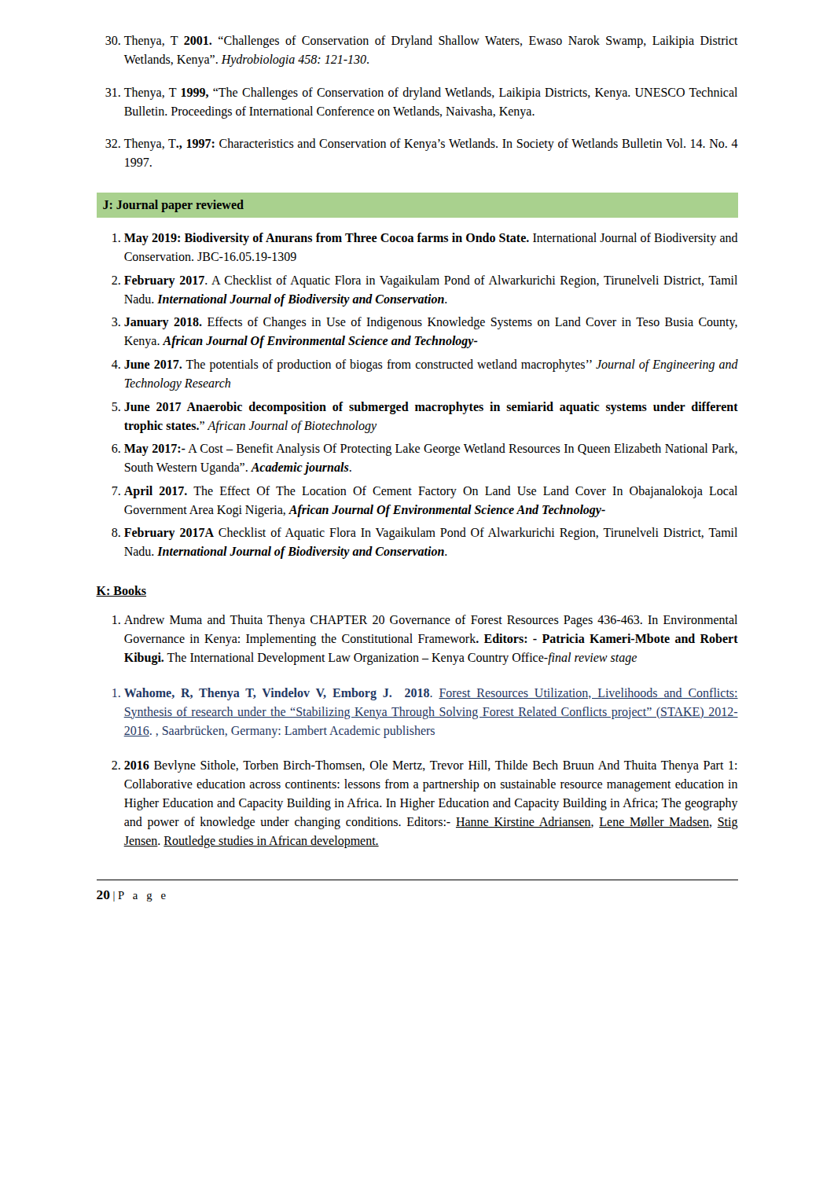Thenya, T 2001. “Challenges of Conservation of Dryland Shallow Waters, Ewaso Narok Swamp, Laikipia District Wetlands, Kenya”. Hydrobiologia 458: 121-130.
Thenya, T 1999, “The Challenges of Conservation of dryland Wetlands, Laikipia Districts, Kenya. UNESCO Technical Bulletin. Proceedings of International Conference on Wetlands, Naivasha, Kenya.
Thenya, T., 1997: Characteristics and Conservation of Kenya’s Wetlands. In Society of Wetlands Bulletin Vol. 14. No. 4 1997.
J: Journal paper reviewed
May 2019: Biodiversity of Anurans from Three Cocoa farms in Ondo State. International Journal of Biodiversity and Conservation. JBC-16.05.19-1309
February 2017. A Checklist of Aquatic Flora in Vagaikulam Pond of Alwarkurichi Region, Tirunelveli District, Tamil Nadu. International Journal of Biodiversity and Conservation.
January 2018. Effects of Changes in Use of Indigenous Knowledge Systems on Land Cover in Teso Busia County, Kenya. African Journal Of Environmental Science and Technology-
June 2017. The potentials of production of biogas from constructed wetland macrophytes’’ Journal of Engineering and Technology Research
June 2017 Anaerobic decomposition of submerged macrophytes in semiarid aquatic systems under different trophic states.” African Journal of Biotechnology
May 2017:- A Cost – Benefit Analysis Of Protecting Lake George Wetland Resources In Queen Elizabeth National Park, South Western Uganda”. Academic journals.
April 2017. The Effect Of The Location Of Cement Factory On Land Use Land Cover In Obajanalokoja Local Government Area Kogi Nigeria, African Journal Of Environmental Science And Technology-
February 2017A Checklist of Aquatic Flora In Vagaikulam Pond Of Alwarkurichi Region, Tirunelveli District, Tamil Nadu. International Journal of Biodiversity and Conservation.
K: Books
Andrew Muma and Thuita Thenya CHAPTER 20 Governance of Forest Resources Pages 436-463. In Environmental Governance in Kenya: Implementing the Constitutional Framework. Editors: - Patricia Kameri-Mbote and Robert Kibugi. The International Development Law Organization – Kenya Country Office-final review stage
Wahome, R, Thenya T, Vindelov V, Emborg J. 2018. Forest Resources Utilization, Livelihoods and Conflicts: Synthesis of research under the “Stabilizing Kenya Through Solving Forest Related Conflicts project” (STAKE) 2012-2016. , Saarbrücken, Germany: Lambert Academic publishers
2016 Bevlyne Sithole, Torben Birch-Thomsen, Ole Mertz, Trevor Hill, Thilde Bech Bruun And Thuita Thenya Part 1: Collaborative education across continents: lessons from a partnership on sustainable resource management education in Higher Education and Capacity Building in Africa. In Higher Education and Capacity Building in Africa; The geography and power of knowledge under changing conditions. Editors:- Hanne Kirstine Adriansen, Lene Møller Madsen, Stig Jensen. Routledge studies in African development.
20 | P a g e